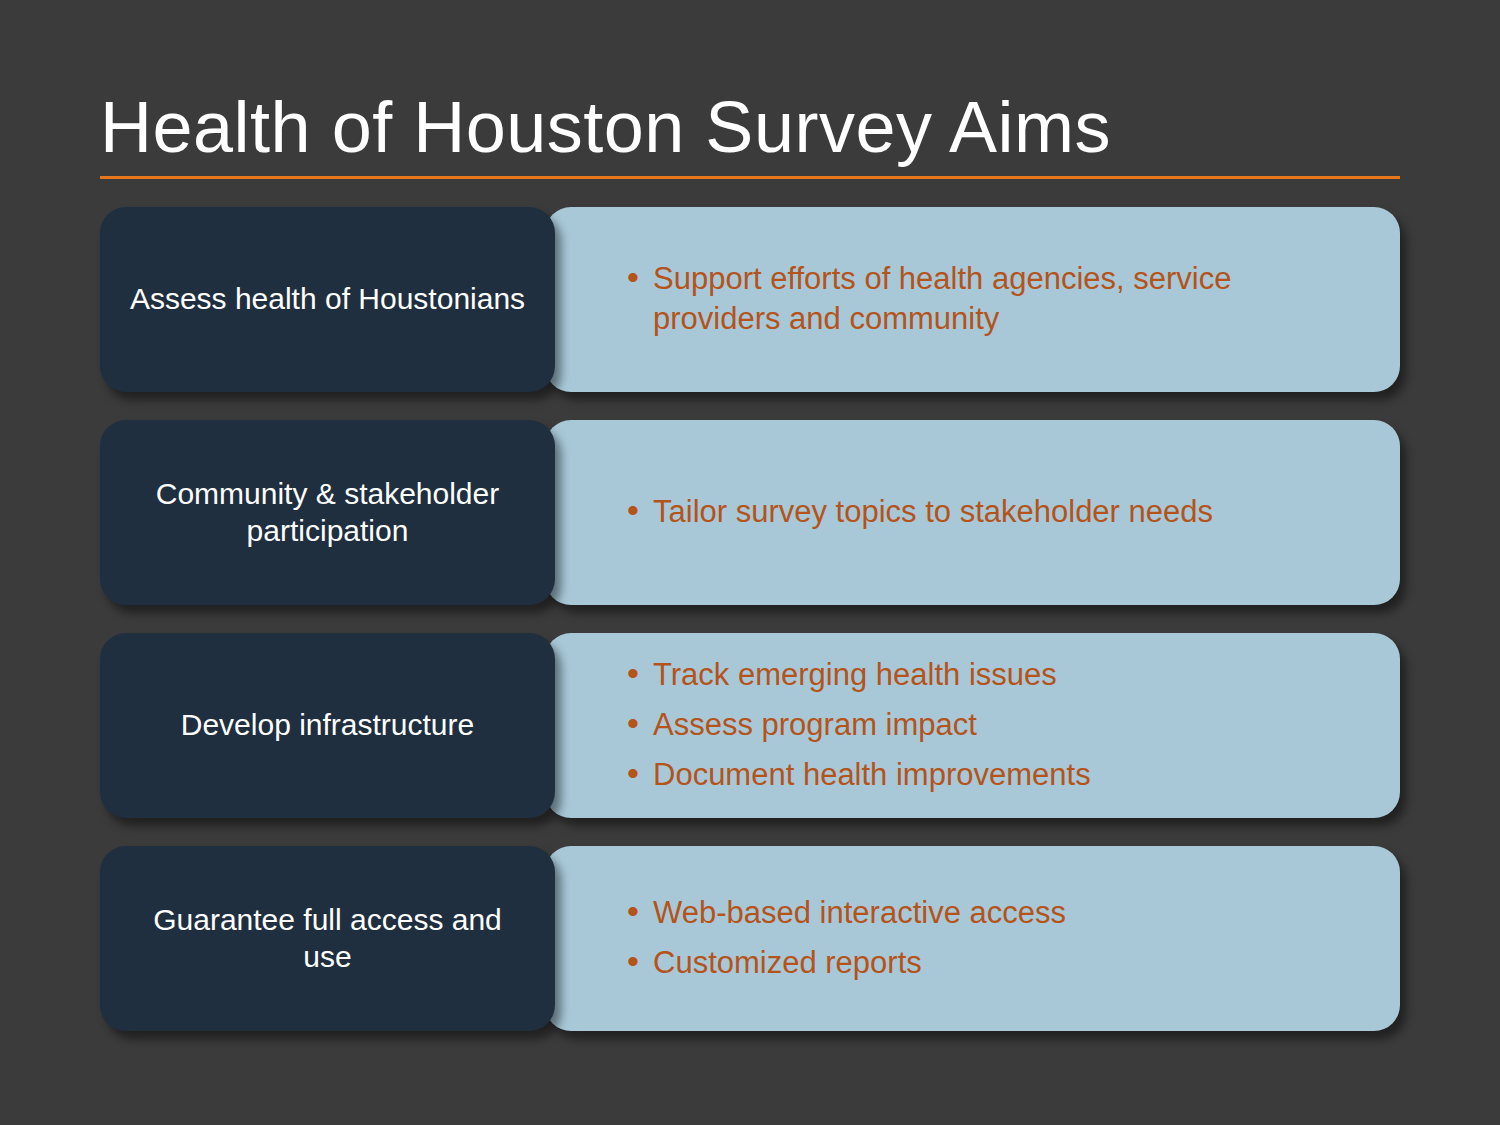Health of Houston Survey Aims
Assess health of Houstonians
Support efforts of health agencies, service providers and community
Community & stakeholder participation
Tailor survey topics to stakeholder needs
Develop infrastructure
Track emerging health issues
Assess program impact
Document health improvements
Guarantee full access and use
Web-based interactive access
Customized reports